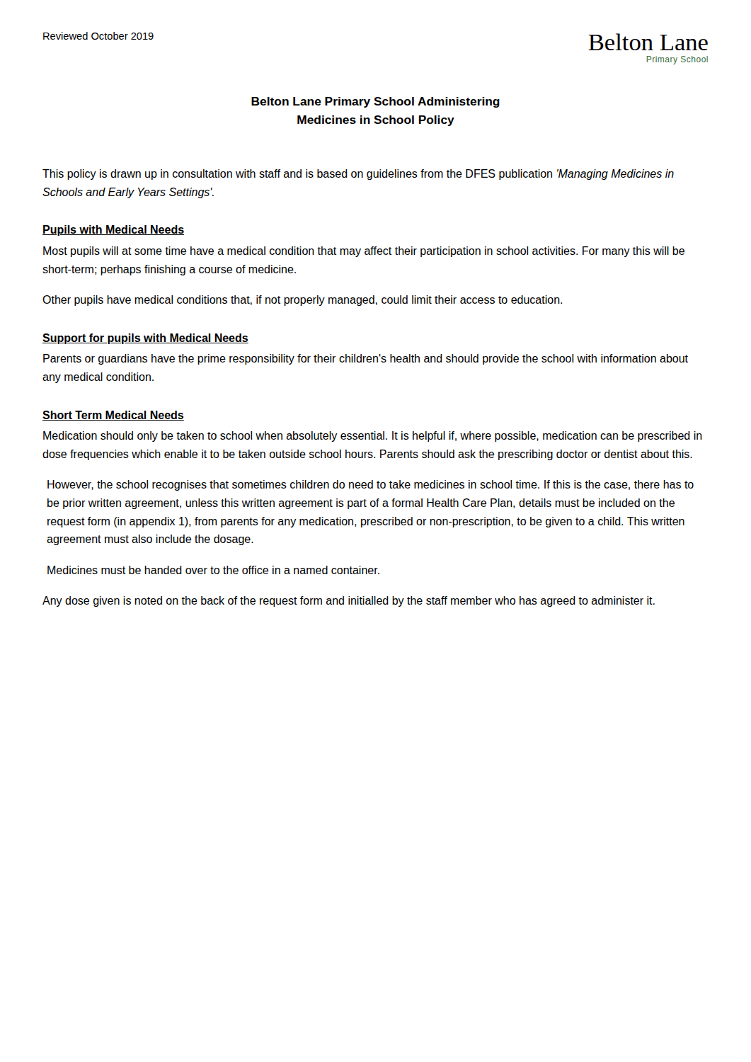Reviewed October 2019
Belton Lane
Primary School
Belton Lane Primary School Administering
Medicines in School Policy
This policy is drawn up in consultation with staff and is based on guidelines from the DFES publication 'Managing Medicines in Schools and Early Years Settings'.
Pupils with Medical Needs
Most pupils will at some time have a medical condition that may affect their participation in school activities. For many this will be short-term; perhaps finishing a course of medicine.
Other pupils have medical conditions that, if not properly managed, could limit their access to education.
Support for pupils with Medical Needs
Parents or guardians have the prime responsibility for their children's health and should provide the school with information about any medical condition.
Short Term Medical Needs
Medication should only be taken to school when absolutely essential. It is helpful if, where possible, medication can be prescribed in dose frequencies which enable it to be taken outside school hours. Parents should ask the prescribing doctor or dentist about this.
However, the school recognises that sometimes children do need to take medicines in school time. If this is the case, there has to be prior written agreement, unless this written agreement is part of a formal Health Care Plan, details must be included on the request form (in appendix 1), from parents for any medication, prescribed or non-prescription, to be given to a child. This written agreement must also include the dosage.
Medicines must be handed over to the office in a named container.
Any dose given is noted on the back of the request form and initialled by the staff member who has agreed to administer it.